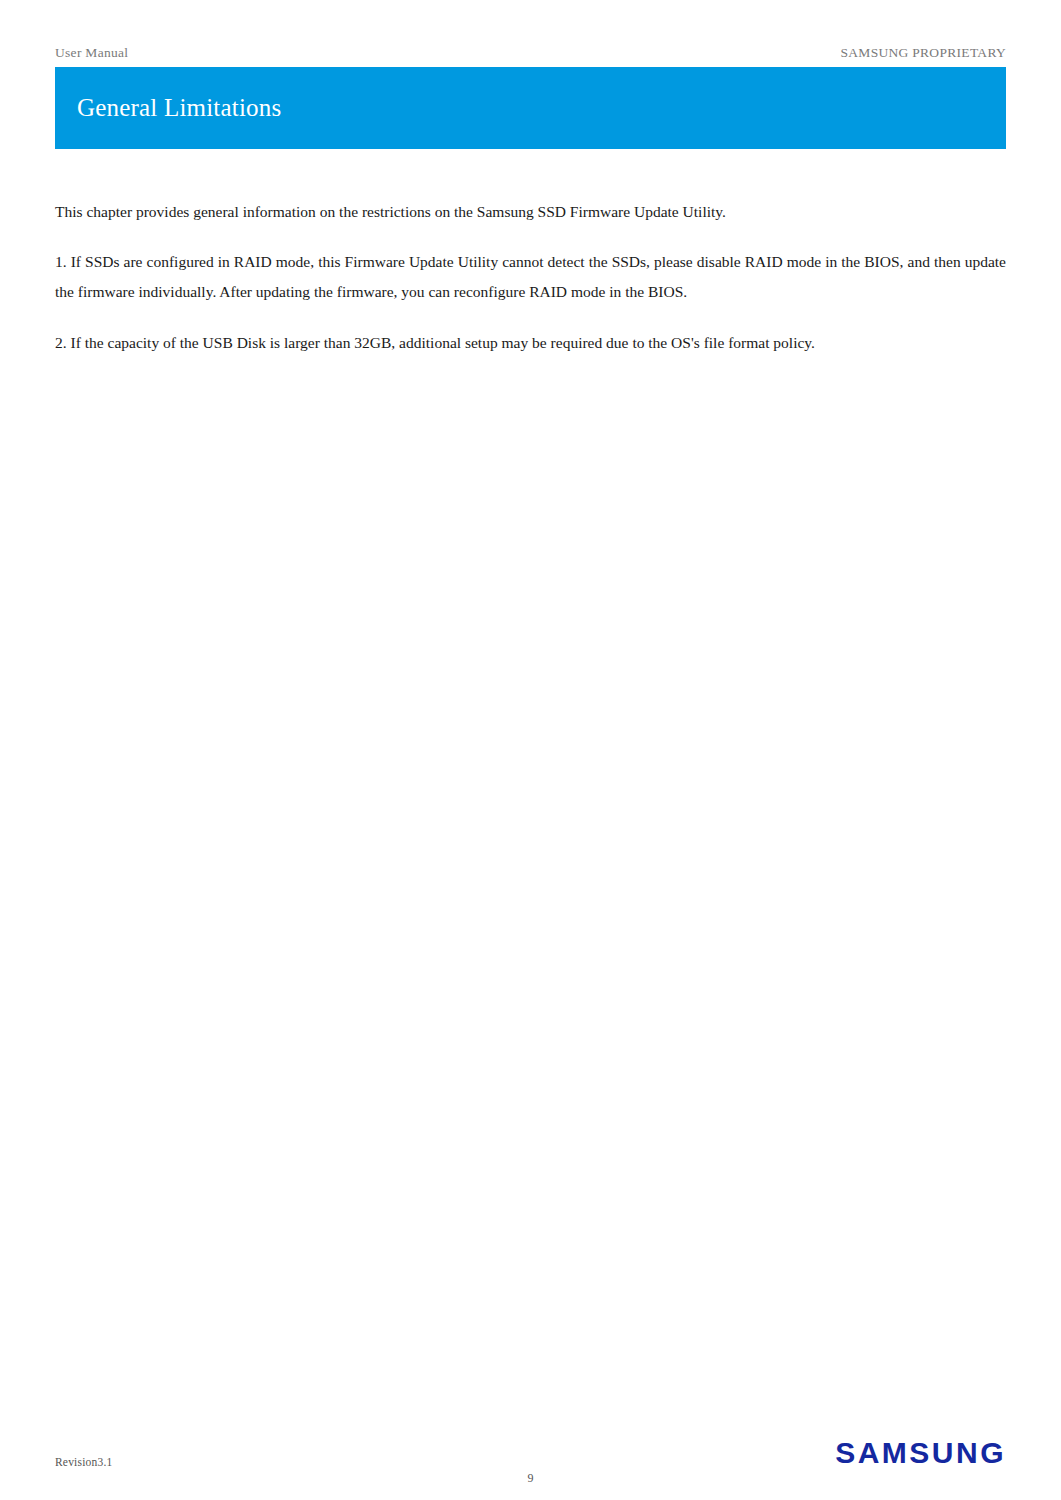User Manual SAMSUNG PROPRIETARY
General Limitations
This chapter provides general information on the restrictions on the Samsung SSD Firmware Update Utility.
1. If SSDs are configured in RAID mode, this Firmware Update Utility cannot detect the SSDs, please disable RAID mode in the BIOS, and then update the firmware individually. After updating the firmware, you can reconfigure RAID mode in the BIOS.
2. If the capacity of the USB Disk is larger than 32GB, additional setup may be required due to the OS's file format policy.
Revision3.1 SAMSUNG
9